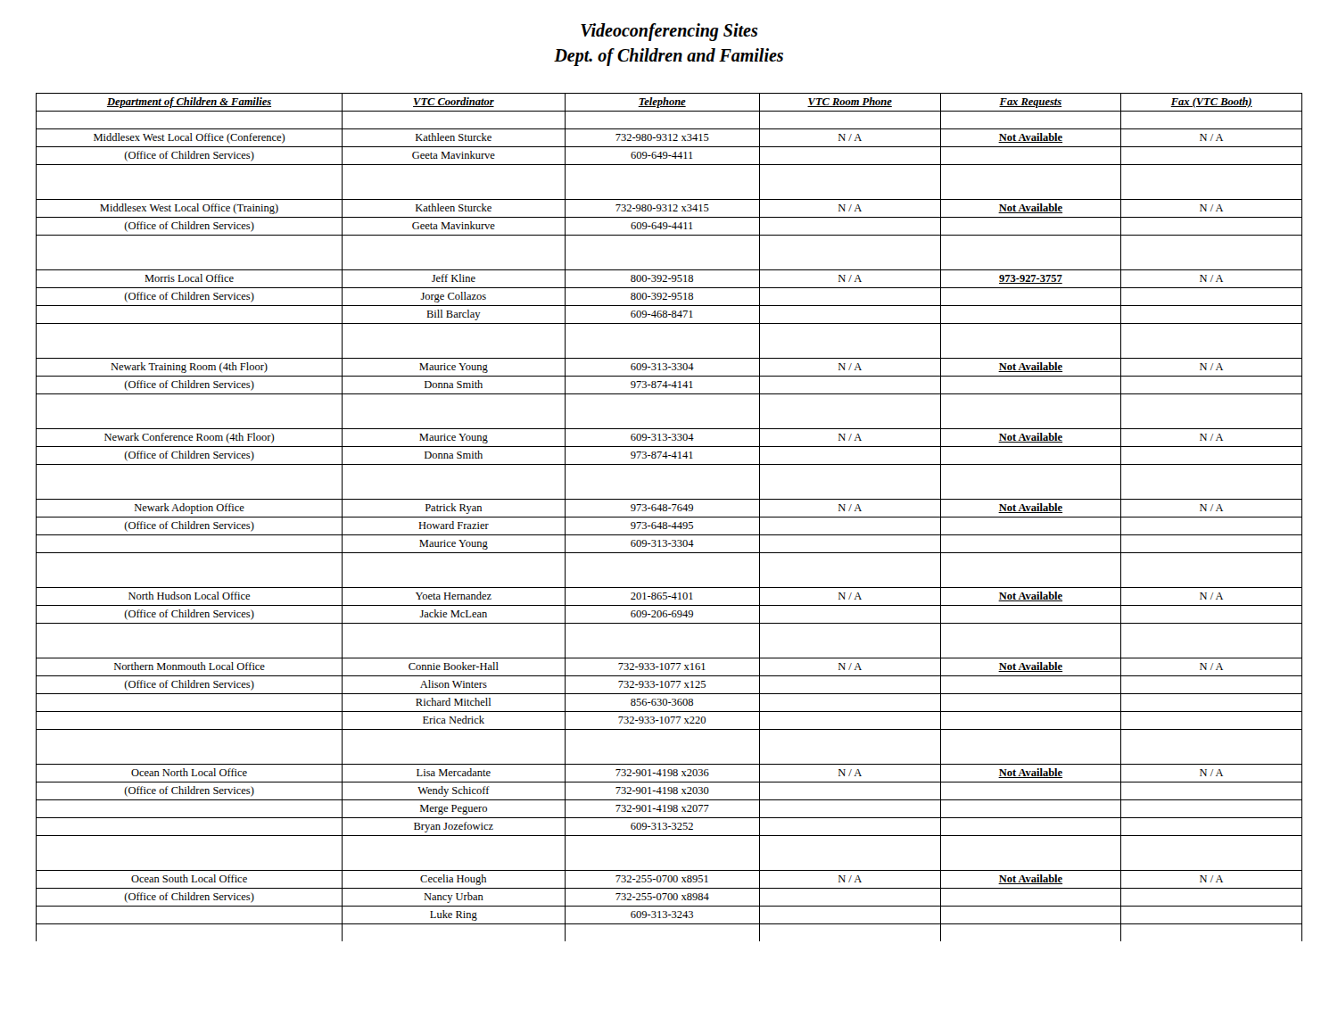Videoconferencing Sites
Dept. of Children and Families
| Department of Children & Families | VTC Coordinator | Telephone | VTC Room Phone | Fax Requests | Fax (VTC Booth) |
| --- | --- | --- | --- | --- | --- |
| Middlesex West Local Office (Conference) | Kathleen Sturcke | 732-980-9312 x3415 | N / A | Not Available | N / A |
| (Office of Children Services) | Geeta Mavinkurve | 609-649-4411 | | | |
| Middlesex West Local Office (Training) | Kathleen Sturcke | 732-980-9312 x3415 | N / A | Not Available | N / A |
| (Office of Children Services) | Geeta Mavinkurve | 609-649-4411 | | | |
| Morris Local Office | Jeff Kline | 800-392-9518 | N / A | 973-927-3757 | N / A |
| (Office of Children Services) | Jorge Collazos | 800-392-9518 | | | |
| | Bill Barclay | 609-468-8471 | | | |
| Newark Training Room (4th Floor) | Maurice Young | 609-313-3304 | N / A | Not Available | N / A |
| (Office of Children Services) | Donna Smith | 973-874-4141 | | | |
| Newark Conference Room (4th Floor) | Maurice Young | 609-313-3304 | N / A | Not Available | N / A |
| (Office of Children Services) | Donna Smith | 973-874-4141 | | | |
| Newark Adoption Office | Patrick Ryan | 973-648-7649 | N / A | Not Available | N / A |
| (Office of Children Services) | Howard Frazier | 973-648-4495 | | | |
| | Maurice Young | 609-313-3304 | | | |
| North Hudson Local Office | Yoeta Hernandez | 201-865-4101 | N / A | Not Available | N / A |
| (Office of Children Services) | Jackie McLean | 609-206-6949 | | | |
| Northern Monmouth Local Office | Connie Booker-Hall | 732-933-1077 x161 | N / A | Not Available | N / A |
| (Office of Children Services) | Alison Winters | 732-933-1077 x125 | | | |
| | Richard Mitchell | 856-630-3608 | | | |
| | Erica Nedrick | 732-933-1077 x220 | | | |
| Ocean North Local Office | Lisa Mercadante | 732-901-4198 x2036 | N / A | Not Available | N / A |
| (Office of Children Services) | Wendy Schicoff | 732-901-4198 x2030 | | | |
| | Merge Peguero | 732-901-4198 x2077 | | | |
| | Bryan Jozefowicz | 609-313-3252 | | | |
| Ocean South Local Office | Cecelia Hough | 732-255-0700 x8951 | N / A | Not Available | N / A |
| (Office of Children Services) | Nancy Urban | 732-255-0700 x8984 | | | |
| | Luke Ring | 609-313-3243 | | | |